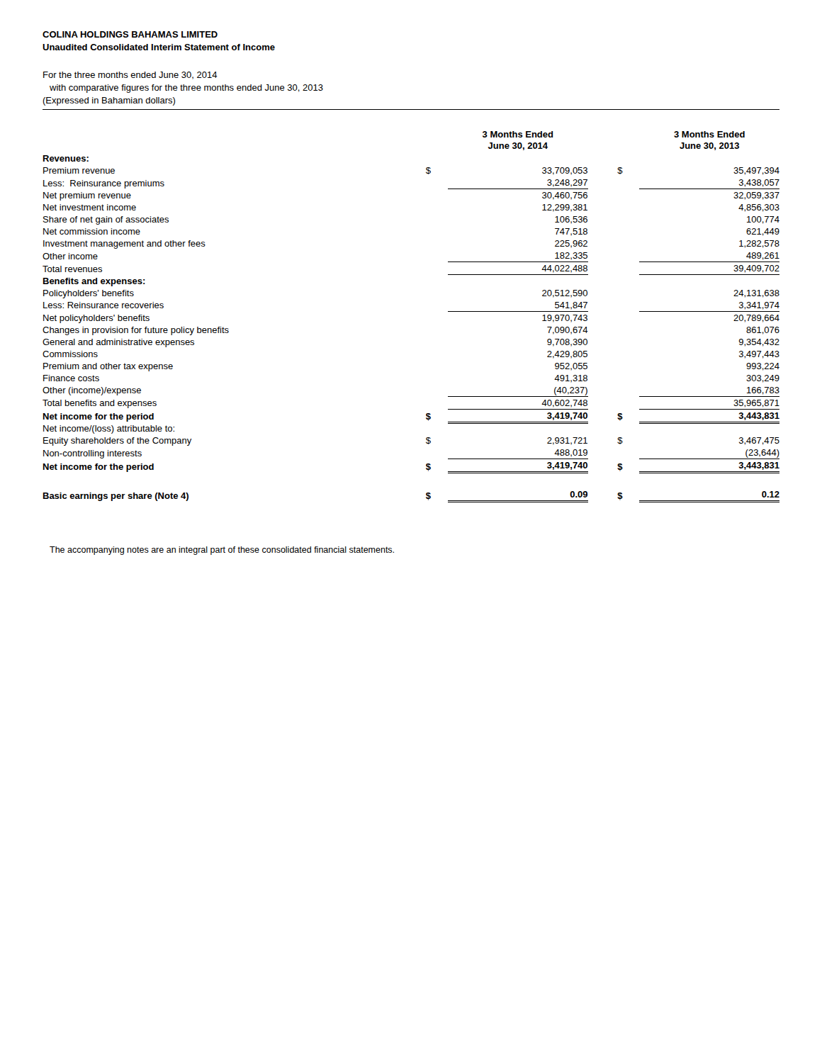COLINA HOLDINGS BAHAMAS LIMITED
Unaudited Consolidated Interim Statement of Income
For the three months ended June 30, 2014
with comparative figures for the three months ended June 30, 2013
(Expressed in Bahamian dollars)
| | | 3 Months Ended June 30, 2014 | | | 3 Months Ended June 30, 2013 |
| Revenues: | | | | | |
| Premium revenue | $ | 33,709,053 | | $ | 35,497,394 |
| Less: Reinsurance premiums | | 3,248,297 | | | 3,438,057 |
| Net premium revenue | | 30,460,756 | | | 32,059,337 |
| Net investment income | | 12,299,381 | | | 4,856,303 |
| Share of net gain of associates | | 106,536 | | | 100,774 |
| Net commission income | | 747,518 | | | 621,449 |
| Investment management and other fees | | 225,962 | | | 1,282,578 |
| Other income | | 182,335 | | | 489,261 |
| Total revenues | | 44,022,488 | | | 39,409,702 |
| Benefits and expenses: | | | | | |
| Policyholders' benefits | | 20,512,590 | | | 24,131,638 |
| Less: Reinsurance recoveries | | 541,847 | | | 3,341,974 |
| Net policyholders' benefits | | 19,970,743 | | | 20,789,664 |
| Changes in provision for future policy benefits | | 7,090,674 | | | 861,076 |
| General and administrative expenses | | 9,708,390 | | | 9,354,432 |
| Commissions | | 2,429,805 | | | 3,497,443 |
| Premium and other tax expense | | 952,055 | | | 993,224 |
| Finance costs | | 491,318 | | | 303,249 |
| Other (income)/expense | | (40,237) | | | 166,783 |
| Total benefits and expenses | | 40,602,748 | | | 35,965,871 |
| Net income for the period | $ | 3,419,740 | | $ | 3,443,831 |
| Net income/(loss) attributable to: | | | | | |
| Equity shareholders of the Company | $ | 2,931,721 | | $ | 3,467,475 |
| Non-controlling interests | | 488,019 | | | (23,644) |
| Net income for the period | $ | 3,419,740 | | $ | 3,443,831 |
| Basic earnings per share (Note 4) | $ | 0.09 | | $ | 0.12 |
The accompanying notes are an integral part of these consolidated financial statements.